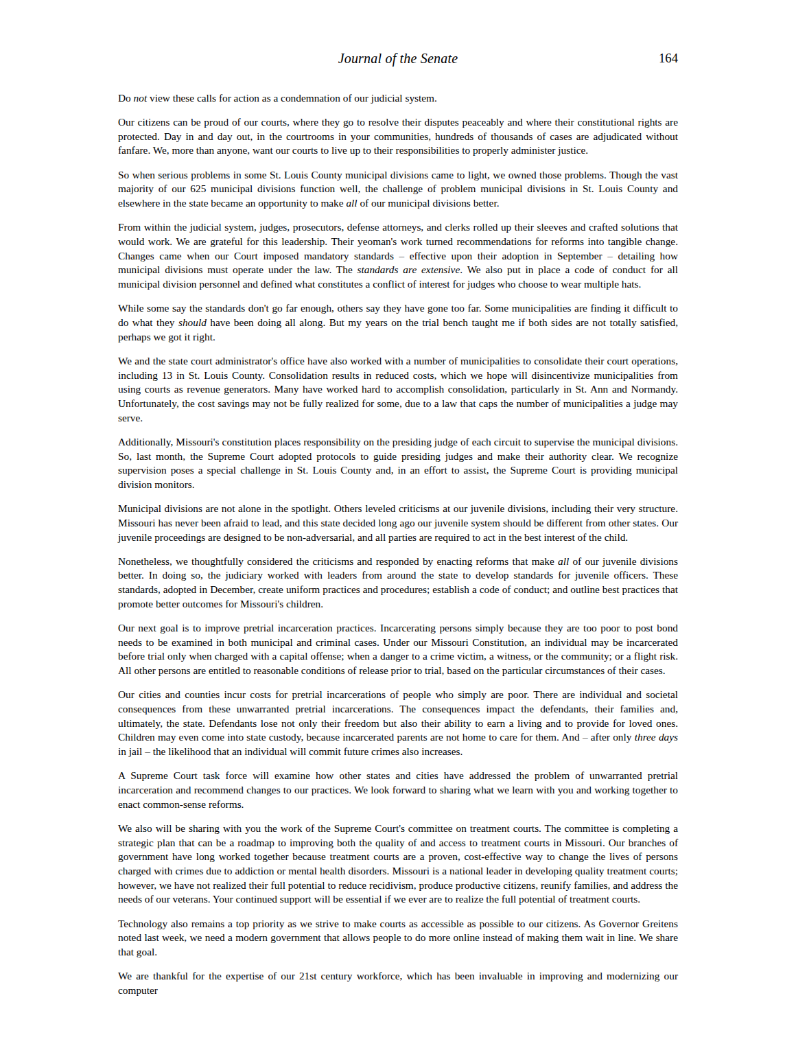Journal of the Senate 164
Do not view these calls for action as a condemnation of our judicial system.
Our citizens can be proud of our courts, where they go to resolve their disputes peaceably and where their constitutional rights are protected. Day in and day out, in the courtrooms in your communities, hundreds of thousands of cases are adjudicated without fanfare. We, more than anyone, want our courts to live up to their responsibilities to properly administer justice.
So when serious problems in some St. Louis County municipal divisions came to light, we owned those problems. Though the vast majority of our 625 municipal divisions function well, the challenge of problem municipal divisions in St. Louis County and elsewhere in the state became an opportunity to make all of our municipal divisions better.
From within the judicial system, judges, prosecutors, defense attorneys, and clerks rolled up their sleeves and crafted solutions that would work. We are grateful for this leadership. Their yeoman's work turned recommendations for reforms into tangible change. Changes came when our Court imposed mandatory standards – effective upon their adoption in September – detailing how municipal divisions must operate under the law. The standards are extensive. We also put in place a code of conduct for all municipal division personnel and defined what constitutes a conflict of interest for judges who choose to wear multiple hats.
While some say the standards don't go far enough, others say they have gone too far. Some municipalities are finding it difficult to do what they should have been doing all along. But my years on the trial bench taught me if both sides are not totally satisfied, perhaps we got it right.
We and the state court administrator's office have also worked with a number of municipalities to consolidate their court operations, including 13 in St. Louis County. Consolidation results in reduced costs, which we hope will disincentivize municipalities from using courts as revenue generators. Many have worked hard to accomplish consolidation, particularly in St. Ann and Normandy. Unfortunately, the cost savings may not be fully realized for some, due to a law that caps the number of municipalities a judge may serve.
Additionally, Missouri's constitution places responsibility on the presiding judge of each circuit to supervise the municipal divisions. So, last month, the Supreme Court adopted protocols to guide presiding judges and make their authority clear. We recognize supervision poses a special challenge in St. Louis County and, in an effort to assist, the Supreme Court is providing municipal division monitors.
Municipal divisions are not alone in the spotlight. Others leveled criticisms at our juvenile divisions, including their very structure. Missouri has never been afraid to lead, and this state decided long ago our juvenile system should be different from other states. Our juvenile proceedings are designed to be non-adversarial, and all parties are required to act in the best interest of the child.
Nonetheless, we thoughtfully considered the criticisms and responded by enacting reforms that make all of our juvenile divisions better. In doing so, the judiciary worked with leaders from around the state to develop standards for juvenile officers. These standards, adopted in December, create uniform practices and procedures; establish a code of conduct; and outline best practices that promote better outcomes for Missouri's children.
Our next goal is to improve pretrial incarceration practices. Incarcerating persons simply because they are too poor to post bond needs to be examined in both municipal and criminal cases. Under our Missouri Constitution, an individual may be incarcerated before trial only when charged with a capital offense; when a danger to a crime victim, a witness, or the community; or a flight risk. All other persons are entitled to reasonable conditions of release prior to trial, based on the particular circumstances of their cases.
Our cities and counties incur costs for pretrial incarcerations of people who simply are poor. There are individual and societal consequences from these unwarranted pretrial incarcerations. The consequences impact the defendants, their families and, ultimately, the state. Defendants lose not only their freedom but also their ability to earn a living and to provide for loved ones. Children may even come into state custody, because incarcerated parents are not home to care for them. And – after only three days in jail – the likelihood that an individual will commit future crimes also increases.
A Supreme Court task force will examine how other states and cities have addressed the problem of unwarranted pretrial incarceration and recommend changes to our practices. We look forward to sharing what we learn with you and working together to enact common-sense reforms.
We also will be sharing with you the work of the Supreme Court's committee on treatment courts. The committee is completing a strategic plan that can be a roadmap to improving both the quality of and access to treatment courts in Missouri. Our branches of government have long worked together because treatment courts are a proven, cost-effective way to change the lives of persons charged with crimes due to addiction or mental health disorders. Missouri is a national leader in developing quality treatment courts; however, we have not realized their full potential to reduce recidivism, produce productive citizens, reunify families, and address the needs of our veterans. Your continued support will be essential if we ever are to realize the full potential of treatment courts.
Technology also remains a top priority as we strive to make courts as accessible as possible to our citizens. As Governor Greitens noted last week, we need a modern government that allows people to do more online instead of making them wait in line. We share that goal.
We are thankful for the expertise of our 21st century workforce, which has been invaluable in improving and modernizing our computer